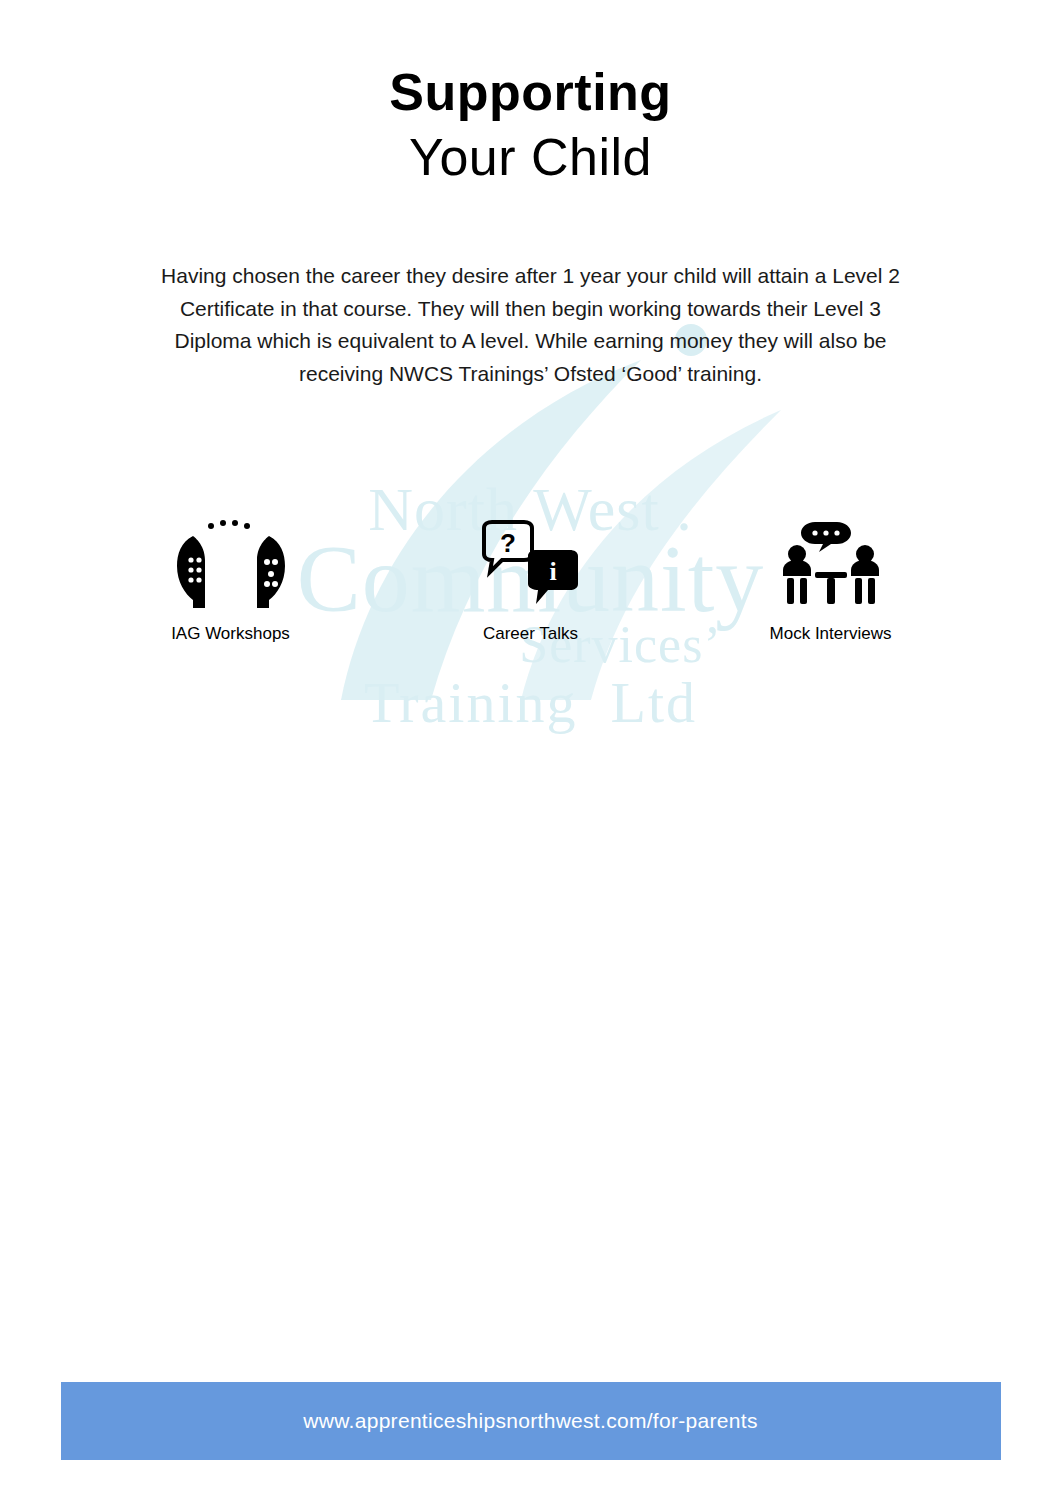North West .
Community
Services’
Training Ltd
SupportingYour Child
Having chosen the career they desire after 1 year your child will attain a Level 2 Certificate in that course. They will then begin working towards their Level 3 Diploma which is equivalent to A level. While earning money they will also be receiving NWCS Trainings’ Ofsted ‘Good’ training.
IAG Workshops
? i
Career Talks
Mock Interviews
www.apprenticeshipsnorthwest.com/for-parents